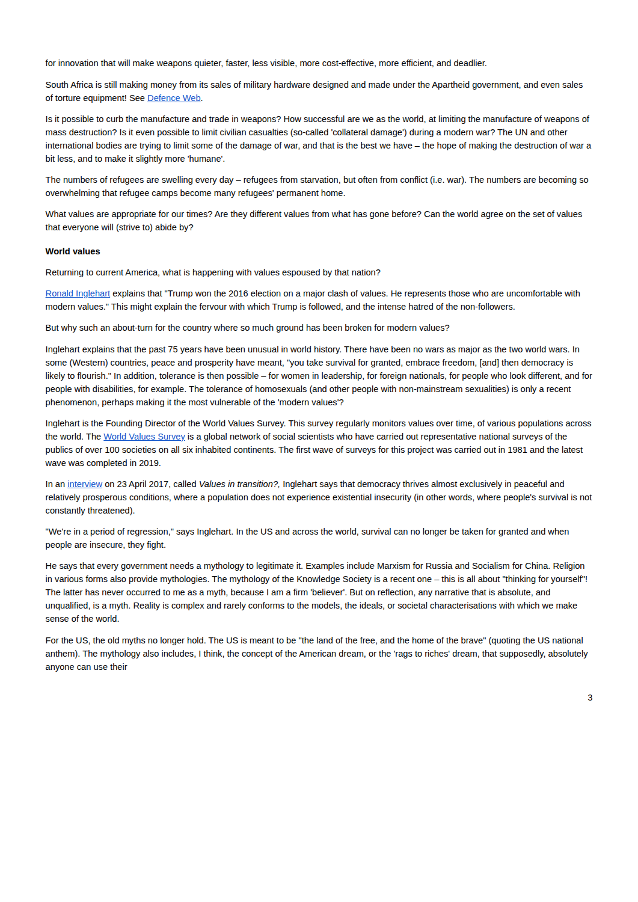for innovation that will make weapons quieter, faster, less visible, more cost-effective, more efficient, and deadlier.
South Africa is still making money from its sales of military hardware designed and made under the Apartheid government, and even sales of torture equipment! See Defence Web.
Is it possible to curb the manufacture and trade in weapons? How successful are we as the world, at limiting the manufacture of weapons of mass destruction? Is it even possible to limit civilian casualties (so-called 'collateral damage') during a modern war? The UN and other international bodies are trying to limit some of the damage of war, and that is the best we have – the hope of making the destruction of war a bit less, and to make it slightly more 'humane'.
The numbers of refugees are swelling every day – refugees from starvation, but often from conflict (i.e. war). The numbers are becoming so overwhelming that refugee camps become many refugees' permanent home.
What values are appropriate for our times? Are they different values from what has gone before? Can the world agree on the set of values that everyone will (strive to) abide by?
World values
Returning to current America, what is happening with values espoused by that nation?
Ronald Inglehart explains that "Trump won the 2016 election on a major clash of values. He represents those who are uncomfortable with modern values." This might explain the fervour with which Trump is followed, and the intense hatred of the non-followers.
But why such an about-turn for the country where so much ground has been broken for modern values?
Inglehart explains that the past 75 years have been unusual in world history. There have been no wars as major as the two world wars. In some (Western) countries, peace and prosperity have meant, "you take survival for granted, embrace freedom, [and] then democracy is likely to flourish." In addition, tolerance is then possible – for women in leadership, for foreign nationals, for people who look different, and for people with disabilities, for example. The tolerance of homosexuals (and other people with non-mainstream sexualities) is only a recent phenomenon, perhaps making it the most vulnerable of the 'modern values'?
Inglehart is the Founding Director of the World Values Survey. This survey regularly monitors values over time, of various populations across the world. The World Values Survey is a global network of social scientists who have carried out representative national surveys of the publics of over 100 societies on all six inhabited continents. The first wave of surveys for this project was carried out in 1981 and the latest wave was completed in 2019.
In an interview on 23 April 2017, called Values in transition?, Inglehart says that democracy thrives almost exclusively in peaceful and relatively prosperous conditions, where a population does not experience existential insecurity (in other words, where people's survival is not constantly threatened).
"We're in a period of regression," says Inglehart. In the US and across the world, survival can no longer be taken for granted and when people are insecure, they fight.
He says that every government needs a mythology to legitimate it. Examples include Marxism for Russia and Socialism for China. Religion in various forms also provide mythologies. The mythology of the Knowledge Society is a recent one – this is all about "thinking for yourself"! The latter has never occurred to me as a myth, because I am a firm 'believer'. But on reflection, any narrative that is absolute, and unqualified, is a myth. Reality is complex and rarely conforms to the models, the ideals, or societal characterisations with which we make sense of the world.
For the US, the old myths no longer hold. The US is meant to be "the land of the free, and the home of the brave" (quoting the US national anthem). The mythology also includes, I think, the concept of the American dream, or the 'rags to riches' dream, that supposedly, absolutely anyone can use their
3